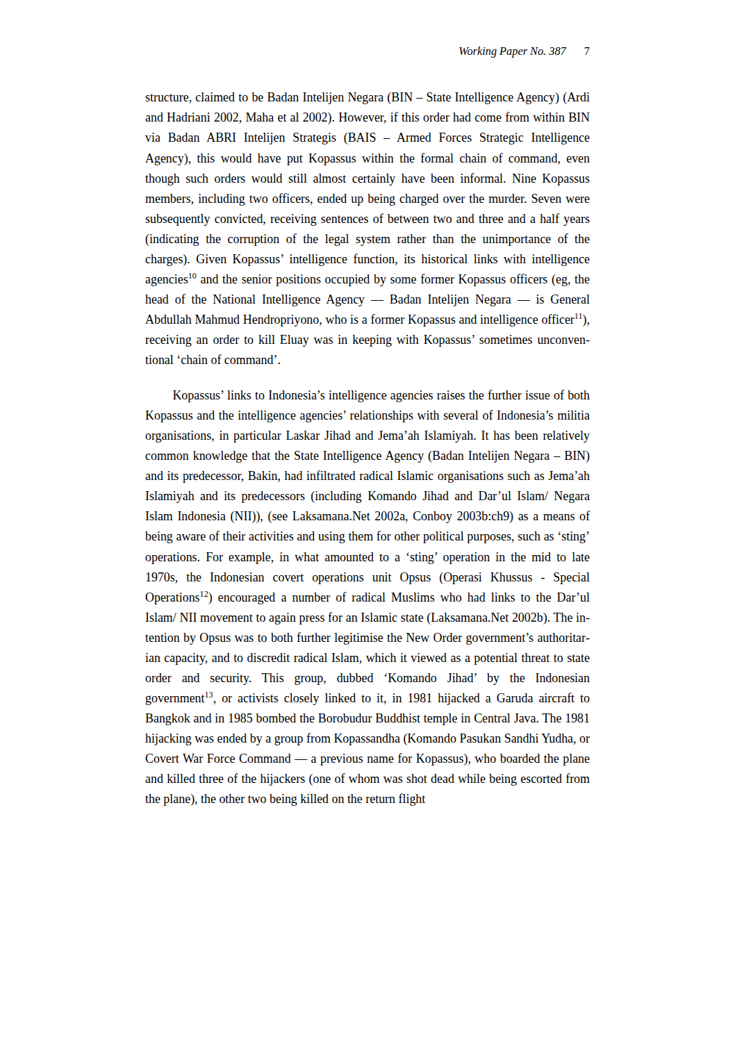Working Paper No. 3877
structure, claimed to be Badan Intelijen Negara (BIN – State Intelligence Agency) (Ardi and Hadriani 2002, Maha et al 2002). However, if this order had come from within BIN via Badan ABRI Intelijen Strategis (BAIS – Armed Forces Strategic Intelligence Agency), this would have put Kopassus within the formal chain of command, even though such orders would still almost certainly have been informal. Nine Kopassus members, including two officers, ended up being charged over the murder. Seven were subsequently convicted, receiving sentences of between two and three and a half years (indicating the corruption of the legal system rather than the unimportance of the charges). Given Kopassus’ intelligence function, its historical links with intelligence agencies10 and the senior positions occupied by some former Kopassus officers (eg, the head of the National Intelligence Agency — Badan Intelijen Negara — is General Abdullah Mahmud Hendropriyono, who is a former Kopassus and intelligence officer11), receiving an order to kill Eluay was in keeping with Kopassus’ sometimes unconventional ‘chain of command’.
Kopassus’ links to Indonesia’s intelligence agencies raises the further issue of both Kopassus and the intelligence agencies’ relationships with several of Indonesia’s militia organisations, in particular Laskar Jihad and Jema’ah Islamiyah. It has been relatively common knowledge that the State Intelligence Agency (Badan Intelijen Negara – BIN) and its predecessor, Bakin, had infiltrated radical Islamic organisations such as Jema’ah Islamiyah and its predecessors (including Komando Jihad and Dar’ul Islam/ Negara Islam Indonesia (NII)), (see Laksamana.Net 2002a, Conboy 2003b:ch9) as a means of being aware of their activities and using them for other political purposes, such as ‘sting’ operations. For example, in what amounted to a ‘sting’ operation in the mid to late 1970s, the Indonesian covert operations unit Opsus (Operasi Khussus - Special Operations12) encouraged a number of radical Muslims who had links to the Dar’ul Islam/ NII movement to again press for an Islamic state (Laksamana.Net 2002b). The intention by Opsus was to both further legitimise the New Order government’s authoritarian capacity, and to discredit radical Islam, which it viewed as a potential threat to state order and security. This group, dubbed ‘Komando Jihad’ by the Indonesian government13, or activists closely linked to it, in 1981 hijacked a Garuda aircraft to Bangkok and in 1985 bombed the Borobudur Buddhist temple in Central Java. The 1981 hijacking was ended by a group from Kopassandha (Komando Pasukan Sandhi Yudha, or Covert War Force Command — a previous name for Kopassus), who boarded the plane and killed three of the hijackers (one of whom was shot dead while being escorted from the plane), the other two being killed on the return flight